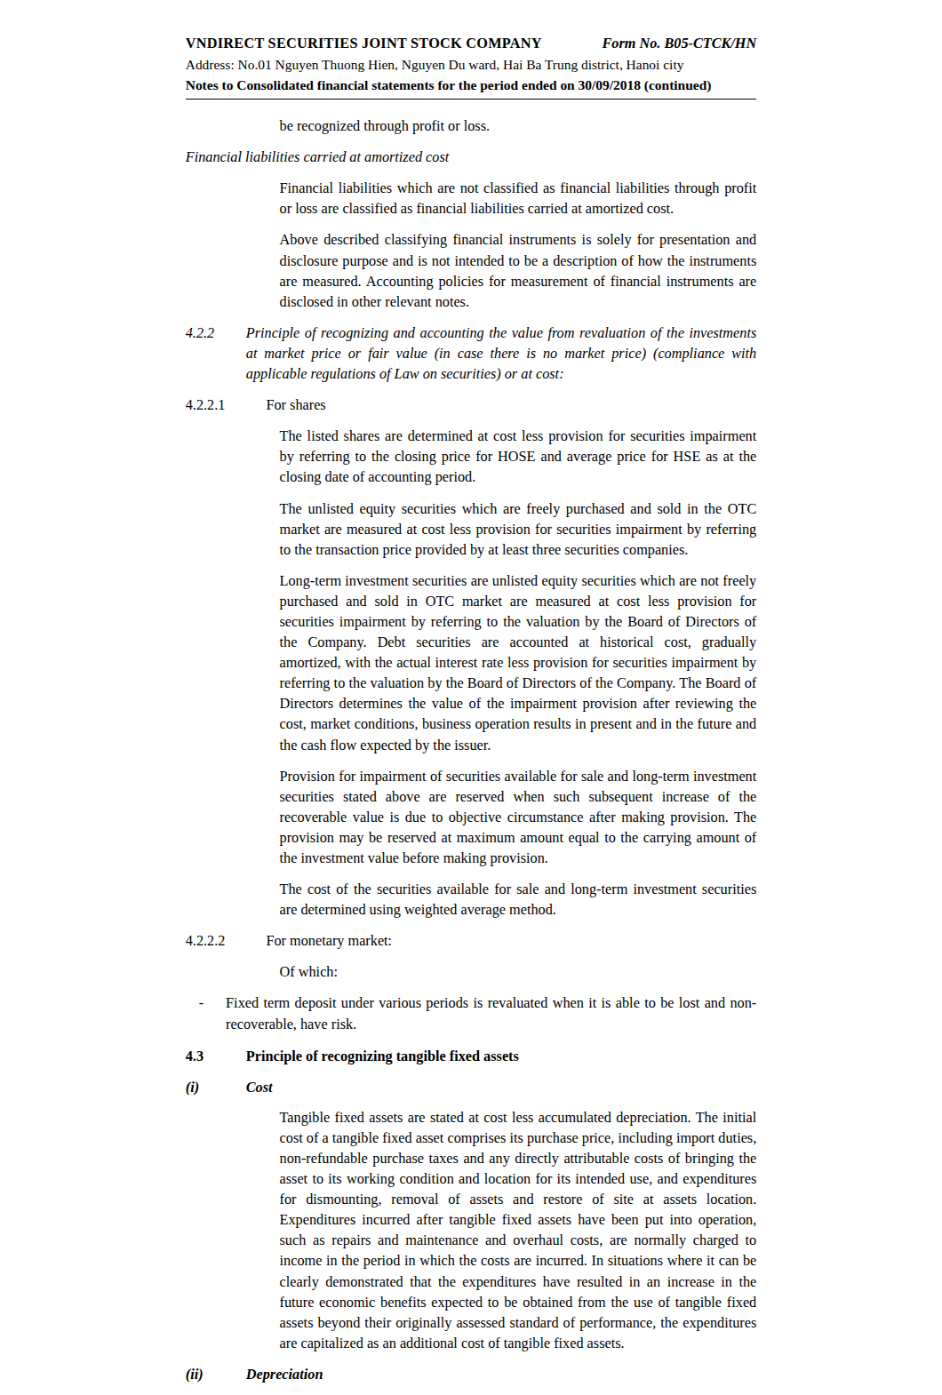VNDIRECT SECURITIES JOINT STOCK COMPANY
Form No. B05-CTCK/HN
Address: No.01 Nguyen Thuong Hien, Nguyen Du ward, Hai Ba Trung district, Hanoi city
Notes to Consolidated financial statements for the period ended on 30/09/2018 (continued)
be recognized through profit or loss.
Financial liabilities carried at amortized cost
Financial liabilities which are not classified as financial liabilities through profit or loss are classified as financial liabilities carried at amortized cost.
Above described classifying financial instruments is solely for presentation and disclosure purpose and is not intended to be a description of how the instruments are measured. Accounting policies for measurement of financial instruments are disclosed in other relevant notes.
4.2.2
Principle of recognizing and accounting the value from revaluation of the investments at market price or fair value (in case there is no market price) (compliance with applicable regulations of Law on securities) or at cost:
4.2.2.1
For shares
The listed shares are determined at cost less provision for securities impairment by referring to the closing price for HOSE and average price for HSE as at the closing date of accounting period.
The unlisted equity securities which are freely purchased and sold in the OTC market are measured at cost less provision for securities impairment by referring to the transaction price provided by at least three securities companies.
Long-term investment securities are unlisted equity securities which are not freely purchased and sold in OTC market are measured at cost less provision for securities impairment by referring to the valuation by the Board of Directors of the Company. Debt securities are accounted at historical cost, gradually amortized, with the actual interest rate less provision for securities impairment by referring to the valuation by the Board of Directors of the Company. The Board of Directors determines the value of the impairment provision after reviewing the cost, market conditions, business operation results in present and in the future and the cash flow expected by the issuer.
Provision for impairment of securities available for sale and long-term investment securities stated above are reserved when such subsequent increase of the recoverable value is due to objective circumstance after making provision. The provision may be reserved at maximum amount equal to the carrying amount of the investment value before making provision.
The cost of the securities available for sale and long-term investment securities are determined using weighted average method.
4.2.2.2
For monetary market:
Of which:
Fixed term deposit under various periods is revaluated when it is able to be lost and non-recoverable, have risk.
4.3
Principle of recognizing tangible fixed assets
(i)
Cost
Tangible fixed assets are stated at cost less accumulated depreciation. The initial cost of a tangible fixed asset comprises its purchase price, including import duties, non-refundable purchase taxes and any directly attributable costs of bringing the asset to its working condition and location for its intended use, and expenditures for dismounting, removal of assets and restore of site at assets location. Expenditures incurred after tangible fixed assets have been put into operation, such as repairs and maintenance and overhaul costs, are normally charged to income in the period in which the costs are incurred. In situations where it can be clearly demonstrated that the expenditures have resulted in an increase in the future economic benefits expected to be obtained from the use of tangible fixed assets beyond their originally assessed standard of performance, the expenditures are capitalized as an additional cost of tangible fixed assets.
(ii)
Depreciation